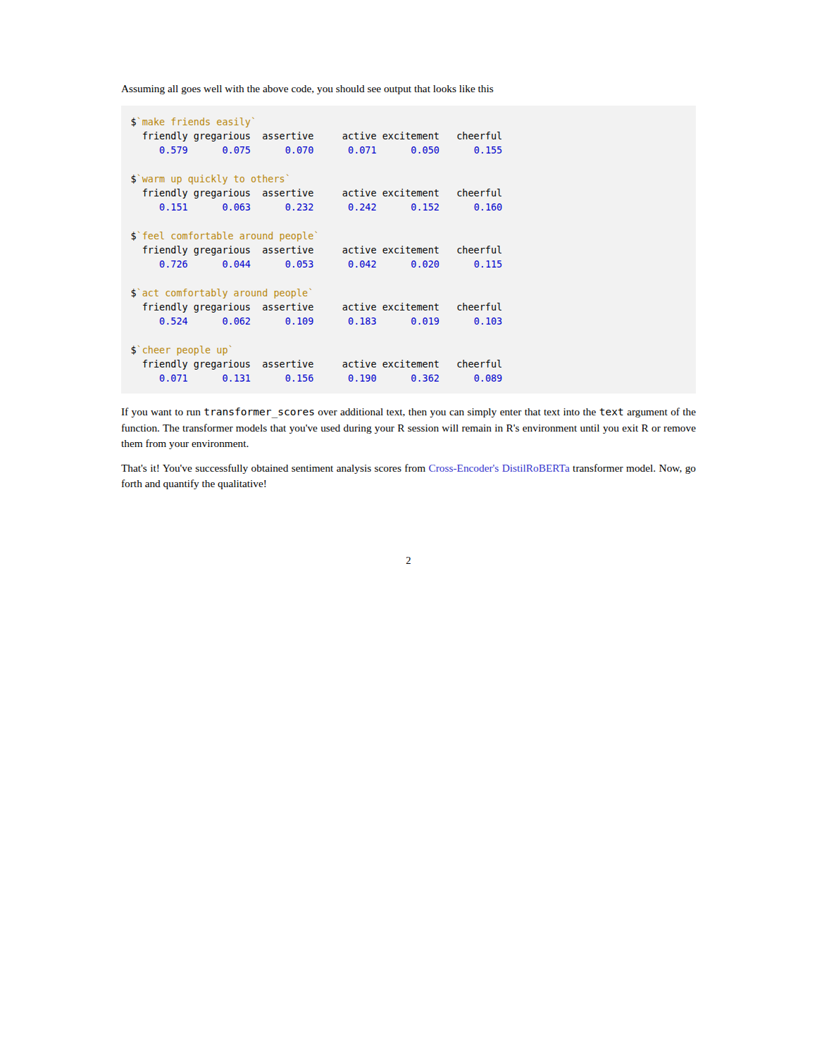Assuming all goes well with the above code, you should see output that looks like this
$`make friends easily`
  friendly gregarious  assertive     active excitement   cheerful
     0.579      0.075      0.070      0.071      0.050      0.155

$`warm up quickly to others`
  friendly gregarious  assertive     active excitement   cheerful
     0.151      0.063      0.232      0.242      0.152      0.160

$`feel comfortable around people`
  friendly gregarious  assertive     active excitement   cheerful
     0.726      0.044      0.053      0.042      0.020      0.115

$`act comfortably around people`
  friendly gregarious  assertive     active excitement   cheerful
     0.524      0.062      0.109      0.183      0.019      0.103

$`cheer people up`
  friendly gregarious  assertive     active excitement   cheerful
     0.071      0.131      0.156      0.190      0.362      0.089
If you want to run transformer_scores over additional text, then you can simply enter that text into the text argument of the function. The transformer models that you've used during your R session will remain in R's environment until you exit R or remove them from your environment.
That's it! You've successfully obtained sentiment analysis scores from Cross-Encoder's DistilRoBERTa transformer model. Now, go forth and quantify the qualitative!
2